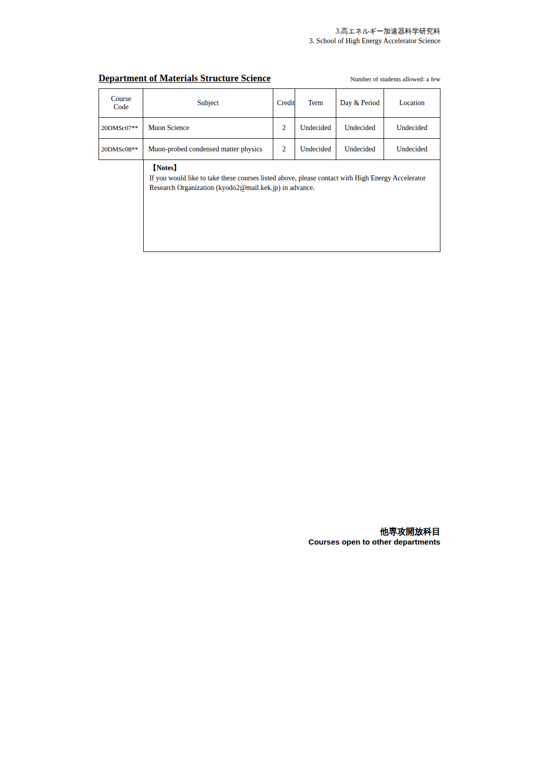3.高エネルギー加速器科学研究科
3. School of High Energy Accelerator Science
Department of Materials Structure Science
Number of students allowed: a few
| Course Code | Subject | Credit | Term | Day & Period | Location |
| --- | --- | --- | --- | --- | --- |
| 20DMSc07** | Muon Science | 2 | Undecided | Undecided | Undecided |
| 20DMSc08** | Muon-probed condensed matter physics | 2 | Undecided | Undecided | Undecided |
【Notes】
If you would like to take these courses listed above, please contact with High Energy Accelerator Research Organization (kyodo2@mail.kek.jp) in advance.
他専攻開放科目
Courses open to other departments